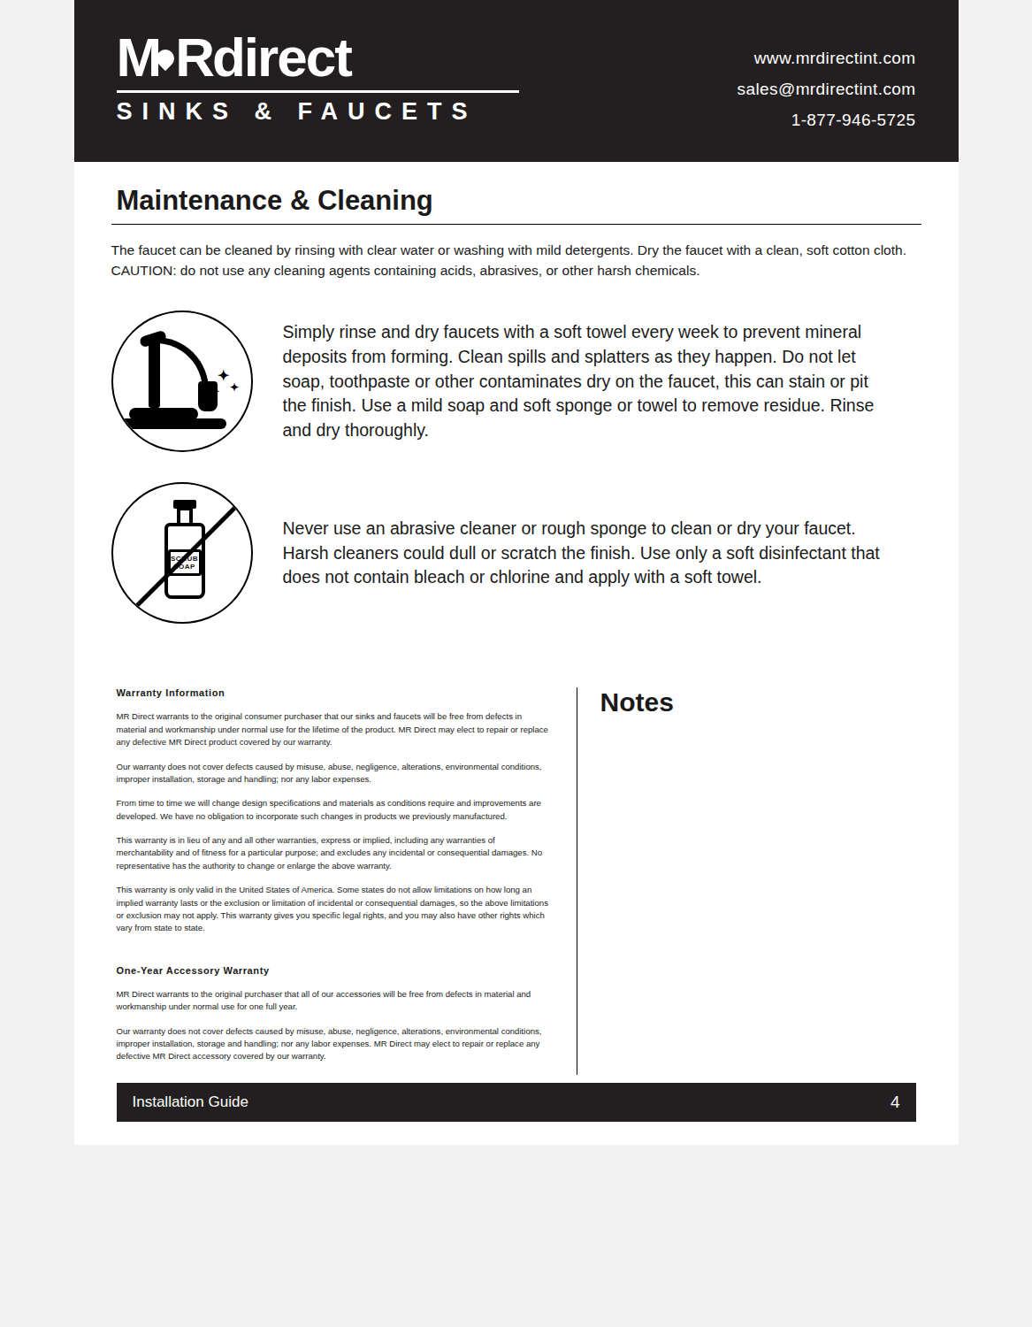M Rdirect
SINKS & FAUCETS
www.mrdirectint.com
sales@mrdirectint.com
1-877-946-5725
Maintenance & Cleaning
The faucet can be cleaned by rinsing with clear water or washing with mild detergents. Dry the faucet with a clean, soft cotton cloth.
CAUTION: do not use any cleaning agents containing acids, abrasives, or other harsh chemicals.
✦ ✦ ✦
Simply rinse and dry faucets with a soft towel every week to prevent mineral deposits from forming. Clean spills and splatters as they happen. Do not let soap, toothpaste or other contaminates dry on the faucet, this can stain or pit the finish. Use a mild soap and soft sponge or towel to remove residue. Rinse and dry thoroughly.
SCRUB
SOAP
Never use an abrasive cleaner or rough sponge to clean or dry your faucet. Harsh cleaners could dull or scratch the finish. Use only a soft disinfectant that does not contain bleach or chlorine and apply with a soft towel.
Warranty Information
MR Direct warrants to the original consumer purchaser that our sinks and faucets will be free from defects in material and workmanship under normal use for the lifetime of the product. MR Direct may elect to repair or replace any defective MR Direct product covered by our warranty.
Our warranty does not cover defects caused by misuse, abuse, negligence, alterations, environmental conditions, improper installation, storage and handling; nor any labor expenses.
From time to time we will change design specifications and materials as conditions require and improvements are developed. We have no obligation to incorporate such changes in products we previously manufactured.
This warranty is in lieu of any and all other warranties, express or implied, including any warranties of merchantability and of fitness for a particular purpose; and excludes any incidental or consequential damages. No representative has the authority to change or enlarge the above warranty.
This warranty is only valid in the United States of America. Some states do not allow limitations on how long an implied warranty lasts or the exclusion or limitation of incidental or consequential damages, so the above limitations or exclusion may not apply. This warranty gives you specific legal rights, and you may also have other rights which vary from state to state.
One-Year Accessory Warranty
MR Direct warrants to the original purchaser that all of our accessories will be free from defects in material and workmanship under normal use for one full year.
Our warranty does not cover defects caused by misuse, abuse, negligence, alterations, environmental conditions, improper installation, storage and handling; nor any labor expenses. MR Direct may elect to repair or replace any defective MR Direct accessory covered by our warranty.
Notes
Installation Guide 4